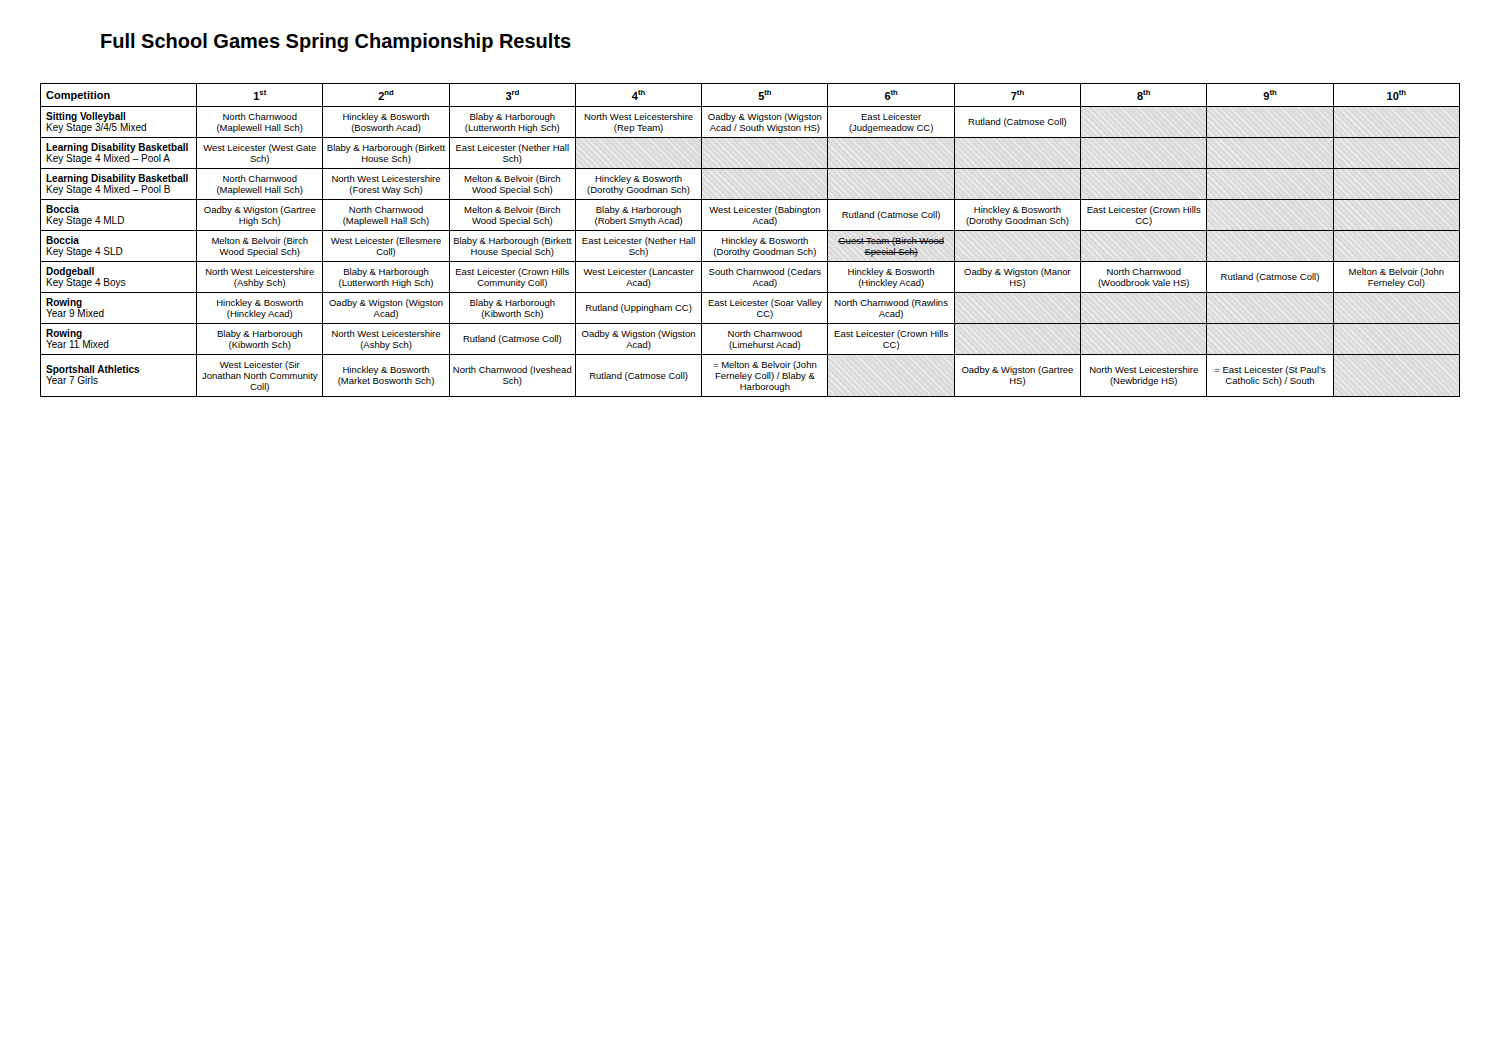Full School Games Spring Championship Results
| Competition | 1 st | 2 nd | 3 rd | 4 th | 5 th | 6 th | 7 th | 8 th | 9 th | 10 th |
| --- | --- | --- | --- | --- | --- | --- | --- | --- | --- | --- |
| Sitting Volleyball Key Stage 3/4/5 Mixed | North Charnwood (Maplewell Hall Sch) | Hinckley & Bosworth (Bosworth Acad) | Blaby & Harborough (Lutterworth High Sch) | North West Leicestershire (Rep Team) | Oadby & Wigston (Wigston Acad / South Wigston HS) | East Leicester (Judgemeadow CC) | Rutland (Catmose Coll) | | | |
| Learning Disability Basketball Key Stage 4 Mixed – Pool A | West Leicester (West Gate Sch) | Blaby & Harborough (Birkett House Sch) | East Leicester (Nether Hall Sch) | | | | | | | |
| Learning Disability Basketball Key Stage 4 Mixed – Pool B | North Charnwood (Maplewell Hall Sch) | North West Leicestershire (Forest Way Sch) | Melton & Belvoir (Birch Wood Special Sch) | Hinckley & Bosworth (Dorothy Goodman Sch) | | | | | | |
| Boccia Key Stage 4 MLD | Oadby & Wigston (Gartree High Sch) | North Charnwood (Maplewell Hall Sch) | Melton & Belvoir (Birch Wood Special Sch) | Blaby & Harborough (Robert Smyth Acad) | West Leicester (Babington Acad) | Rutland (Catmose Coll) | Hinckley & Bosworth (Dorothy Goodman Sch) | East Leicester (Crown Hills CC) | | |
| Boccia Key Stage 4 SLD | Melton & Belvoir (Birch Wood Special Sch) | West Leicester (Ellesmere Coll) | Blaby & Harborough (Birkett House Special Sch) | East Leicester (Nether Hall Sch) | Hinckley & Bosworth (Dorothy Goodman Sch) | Guest Team (Birch Wood Special Sch) | | | | |
| Dodgeball Key Stage 4 Boys | North West Leicestershire (Ashby Sch) | Blaby & Harborough (Lutterworth High Sch) | East Leicester (Crown Hills Community Coll) | West Leicester (Lancaster Acad) | South Charnwood (Cedars Acad) | Hinckley & Bosworth (Hinckley Acad) | Oadby & Wigston (Manor HS) | North Charnwood (Woodbrook Vale HS) | Rutland (Catmose Coll) | Melton & Belvoir (John Ferneley Col) |
| Rowing Year 9 Mixed | Hinckley & Bosworth (Hinckley Acad) | Oadby & Wigston (Wigston Acad) | Blaby & Harborough (Kibworth Sch) | Rutland (Uppingham CC) | East Leicester (Soar Valley CC) | North Charnwood (Rawlins Acad) | | | | |
| Rowing Year 11 Mixed | Blaby & Harborough (Kibworth Sch) | North West Leicestershire (Ashby Sch) | Rutland (Catmose Coll) | Oadby & Wigston (Wigston Acad) | North Charnwood (Limehurst Acad) | East Leicester (Crown Hills CC) | | | | |
| Sportshall Athletics Year 7 Girls | West Leicester (Sir Jonathan North Community Coll) | Hinckley & Bosworth (Market Bosworth Sch) | North Charnwood (Iveshead Sch) | Rutland (Catmose Coll) | = Melton & Belvoir (John Ferneley Coll) / Blaby & Harborough | | Oadby & Wigston (Gartree HS) | North West Leicestershire (Newbridge HS) | = East Leicester (St Paul’s Catholic Sch) / South | |